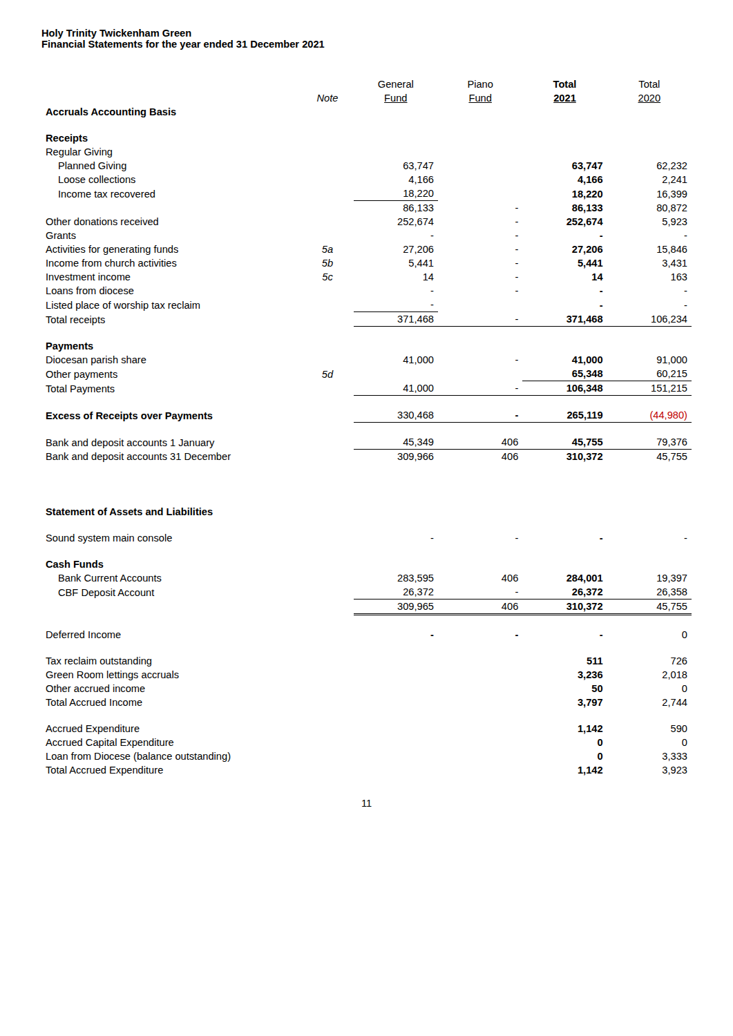Holy Trinity Twickenham Green
Financial Statements for the year ended 31 December 2021
| | | General | Piano | Total | Total |
| | Note | Fund | Fund | 2021 | 2020 |
| Accruals Accounting Basis | | | | | |
| Receipts | | | | | |
| Regular Giving | | | | | |
| Planned Giving | | 63,747 | | 63,747 | 62,232 |
| Loose collections | | 4,166 | | 4,166 | 2,241 |
| Income tax recovered | | 18,220 | | 18,220 | 16,399 |
| | | 86,133 | - | 86,133 | 80,872 |
| Other donations received | | 252,674 | - | 252,674 | 5,923 |
| Grants | | - | - | - | - |
| Activities for generating funds | 5a | 27,206 | - | 27,206 | 15,846 |
| Income from church activities | 5b | 5,441 | - | 5,441 | 3,431 |
| Investment income | 5c | 14 | - | 14 | 163 |
| Loans from diocese | | - | - | - | - |
| Listed place of worship tax reclaim | | - | | - | - |
| Total receipts | | 371,468 | - | 371,468 | 106,234 |
| Payments | | | | | |
| Diocesan parish share | | 41,000 | - | 41,000 | 91,000 |
| Other payments | 5d | | | 65,348 | 60,215 |
| Total Payments | | 41,000 | - | 106,348 | 151,215 |
| Excess of Receipts over Payments | | 330,468 | - | 265,119 | (44,980) |
| Bank and deposit accounts 1 January | | 45,349 | 406 | 45,755 | 79,376 |
| Bank and deposit accounts 31 December | | 309,966 | 406 | 310,372 | 45,755 |
| Statement of Assets and Liabilities | | | | | |
| Sound system main console | | - | - | - | - |
| Cash Funds | | | | | |
| Bank Current Accounts | | 283,595 | 406 | 284,001 | 19,397 |
| CBF Deposit Account | | 26,372 | - | 26,372 | 26,358 |
| | | 309,965 | 406 | 310,372 | 45,755 |
| Deferred Income | | - | - | - | 0 |
| Tax reclaim outstanding | | | | 511 | 726 |
| Green Room lettings accruals | | | | 3,236 | 2,018 |
| Other accrued income | | | | 50 | 0 |
| Total Accrued Income | | | | 3,797 | 2,744 |
| Accrued Expenditure | | | | 1,142 | 590 |
| Accrued Capital Expenditure | | | | 0 | 0 |
| Loan from Diocese (balance outstanding) | | | | 0 | 3,333 |
| Total Accrued Expenditure | | | | 1,142 | 3,923 |
11